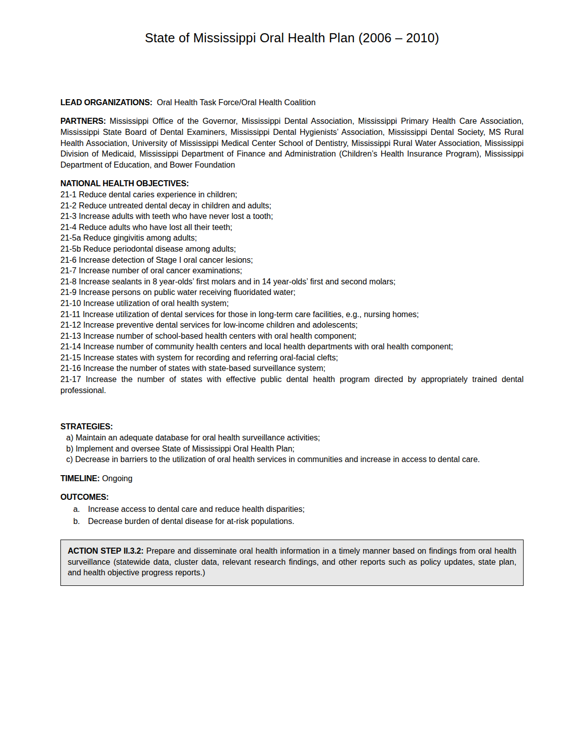State of Mississippi Oral Health Plan (2006 – 2010)
LEAD ORGANIZATIONS: Oral Health Task Force/Oral Health Coalition
PARTNERS: Mississippi Office of the Governor, Mississippi Dental Association, Mississippi Primary Health Care Association, Mississippi State Board of Dental Examiners, Mississippi Dental Hygienists’ Association, Mississippi Dental Society, MS Rural Health Association, University of Mississippi Medical Center School of Dentistry, Mississippi Rural Water Association, Mississippi Division of Medicaid, Mississippi Department of Finance and Administration (Children’s Health Insurance Program), Mississippi Department of Education, and Bower Foundation
NATIONAL HEALTH OBJECTIVES:
21-1 Reduce dental caries experience in children;
21-2 Reduce untreated dental decay in children and adults;
21-3 Increase adults with teeth who have never lost a tooth;
21-4 Reduce adults who have lost all their teeth;
21-5a Reduce gingivitis among adults;
21-5b Reduce periodontal disease among adults;
21-6 Increase detection of Stage I oral cancer lesions;
21-7 Increase number of oral cancer examinations;
21-8 Increase sealants in 8 year-olds’ first molars and in 14 year-olds’ first and second molars;
21-9 Increase persons on public water receiving fluoridated water;
21-10 Increase utilization of oral health system;
21-11 Increase utilization of dental services for those in long-term care facilities, e.g., nursing homes;
21-12 Increase preventive dental services for low-income children and adolescents;
21-13 Increase number of school-based health centers with oral health component;
21-14 Increase number of community health centers and local health departments with oral health component;
21-15 Increase states with system for recording and referring oral-facial clefts;
21-16 Increase the number of states with state-based surveillance system;
21-17 Increase the number of states with effective public dental health program directed by appropriately trained dental professional.
STRATEGIES:
a) Maintain an adequate database for oral health surveillance activities;
b) Implement and oversee State of Mississippi Oral Health Plan;
c) Decrease in barriers to the utilization of oral health services in communities and increase in access to dental care.
TIMELINE: Ongoing
OUTCOMES:
Increase access to dental care and reduce health disparities;
Decrease burden of dental disease for at-risk populations.
ACTION STEP II.3.2: Prepare and disseminate oral health information in a timely manner based on findings from oral health surveillance (statewide data, cluster data, relevant research findings, and other reports such as policy updates, state plan, and health objective progress reports.)